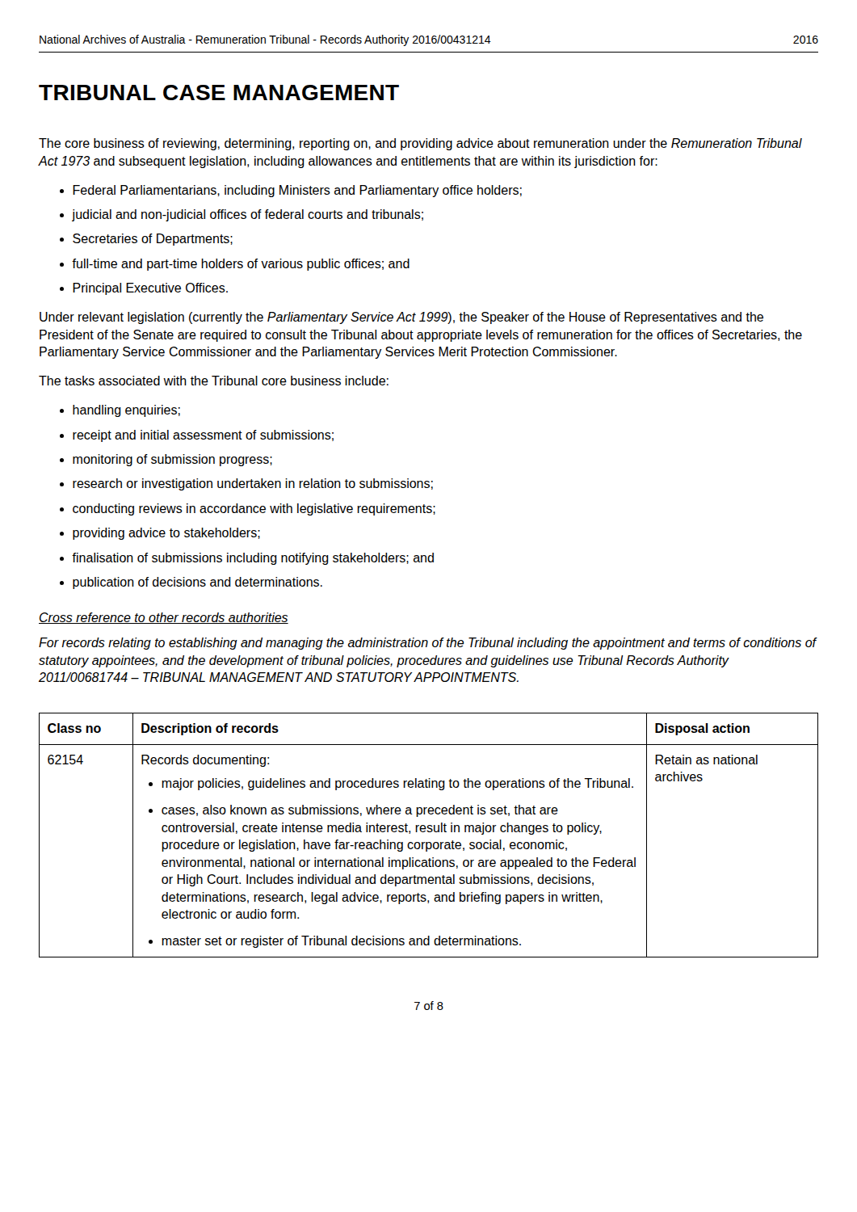National Archives of Australia - Remuneration Tribunal - Records Authority 2016/00431214 2016
TRIBUNAL CASE MANAGEMENT
The core business of reviewing, determining, reporting on, and providing advice about remuneration under the Remuneration Tribunal Act 1973 and subsequent legislation, including allowances and entitlements that are within its jurisdiction for:
Federal Parliamentarians, including Ministers and Parliamentary office holders;
judicial and non-judicial offices of federal courts and tribunals;
Secretaries of Departments;
full-time and part-time holders of various public offices; and
Principal Executive Offices.
Under relevant legislation (currently the Parliamentary Service Act 1999), the Speaker of the House of Representatives and the President of the Senate are required to consult the Tribunal about appropriate levels of remuneration for the offices of Secretaries, the Parliamentary Service Commissioner and the Parliamentary Services Merit Protection Commissioner.
The tasks associated with the Tribunal core business include:
handling enquiries;
receipt and initial assessment of submissions;
monitoring of submission progress;
research or investigation undertaken in relation to submissions;
conducting reviews in accordance with legislative requirements;
providing advice to stakeholders;
finalisation of submissions including notifying stakeholders; and
publication of decisions and determinations.
Cross reference to other records authorities
For records relating to establishing and managing the administration of the Tribunal including the appointment and terms of conditions of statutory appointees, and the development of tribunal policies, procedures and guidelines use Tribunal Records Authority 2011/00681744 – TRIBUNAL MANAGEMENT AND STATUTORY APPOINTMENTS.
| Class no | Description of records | Disposal action |
| --- | --- | --- |
| 62154 | Records documenting: major policies, guidelines and procedures relating to the operations of the Tribunal. cases, also known as submissions, where a precedent is set, that are controversial, create intense media interest, result in major changes to policy, procedure or legislation, have far-reaching corporate, social, economic, environmental, national or international implications, or are appealed to the Federal or High Court. Includes individual and departmental submissions, decisions, determinations, research, legal advice, reports, and briefing papers in written, electronic or audio form. master set or register of Tribunal decisions and determinations. | Retain as national archives |
7 of 8